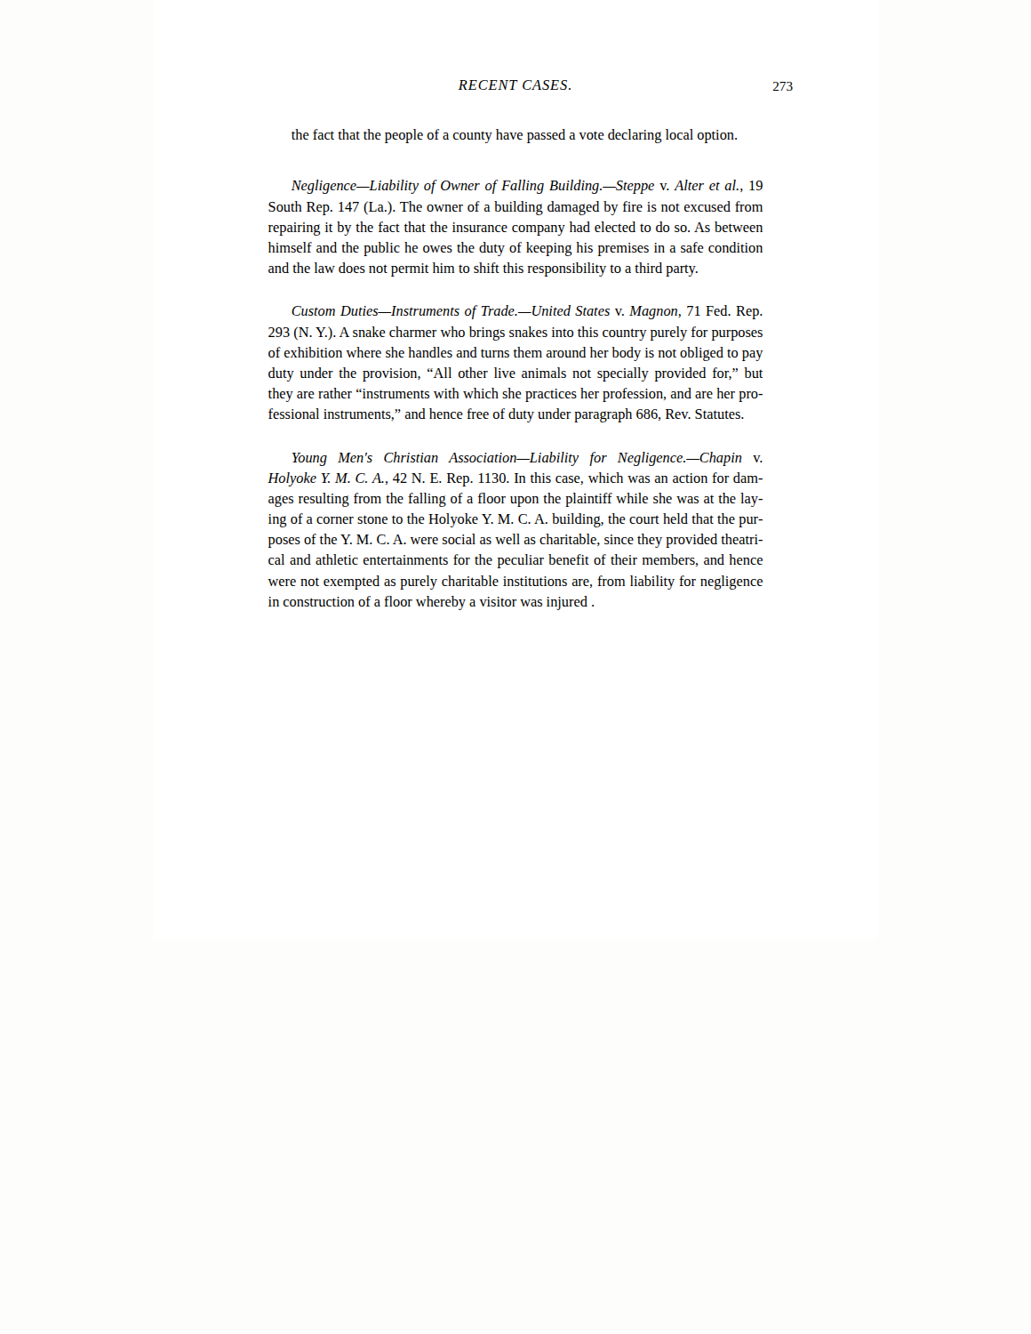RECENT CASES. 273
the fact that the people of a county have passed a vote declaring local option.
Negligence—Liability of Owner of Falling Building.—Steppe v. Alter et al., 19 South Rep. 147 (La.). The owner of a building damaged by fire is not excused from repairing it by the fact that the insurance company had elected to do so. As between himself and the public he owes the duty of keeping his premises in a safe condition and the law does not permit him to shift this responsibility to a third party.
Custom Duties—Instruments of Trade.—United States v. Magnon, 71 Fed. Rep. 293 (N. Y.). A snake charmer who brings snakes into this country purely for purposes of exhibition where she handles and turns them around her body is not obliged to pay duty under the provision, “All other live animals not specially provided for,” but they are rather “instruments with which she practices her profession, and are her professional instruments,” and hence free of duty under paragraph 686, Rev. Statutes.
Young Men's Christian Association—Liability for Negligence.—Chapin v. Holyoke Y. M. C. A., 42 N. E. Rep. 1130. In this case, which was an action for damages resulting from the falling of a floor upon the plaintiff while she was at the laying of a corner stone to the Holyoke Y. M. C. A. building, the court held that the purposes of the Y. M. C. A. were social as well as charitable, since they provided theatrical and athletic entertainments for the peculiar benefit of their members, and hence were not exempted as purely charitable institutions are, from liability for negligence in construction of a floor whereby a visitor was injured .